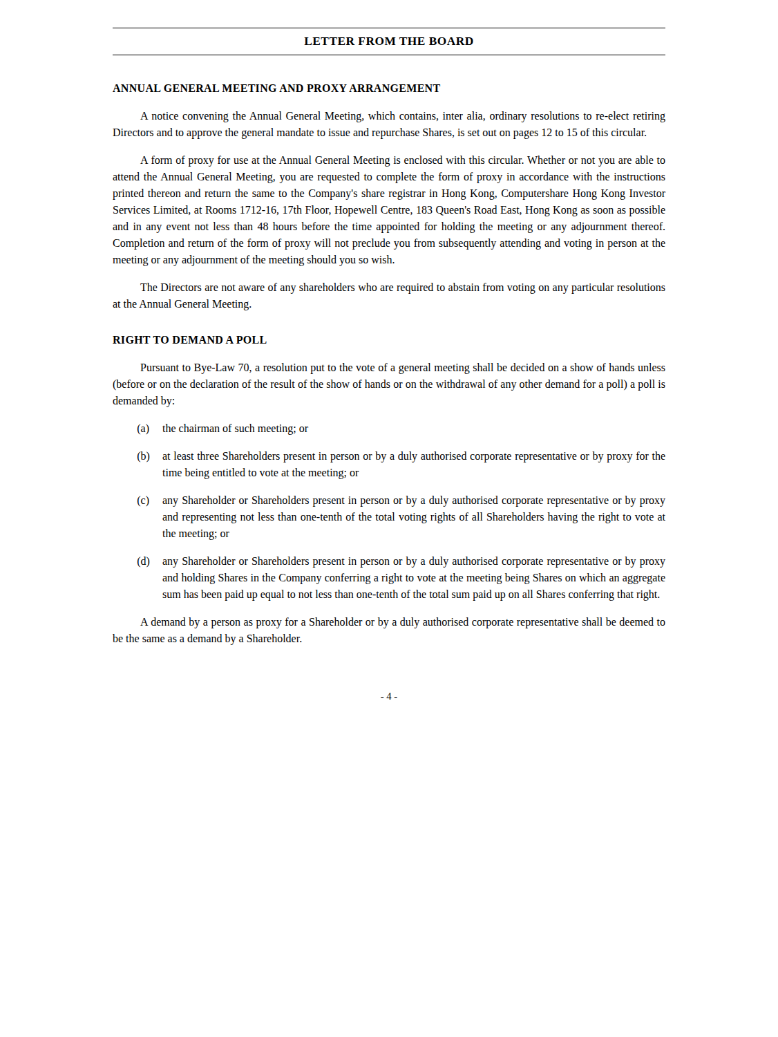LETTER FROM THE BOARD
Annual General Meeting and Proxy Arrangement
A notice convening the Annual General Meeting, which contains, inter alia, ordinary resolutions to re-elect retiring Directors and to approve the general mandate to issue and repurchase Shares, is set out on pages 12 to 15 of this circular.
A form of proxy for use at the Annual General Meeting is enclosed with this circular. Whether or not you are able to attend the Annual General Meeting, you are requested to complete the form of proxy in accordance with the instructions printed thereon and return the same to the Company's share registrar in Hong Kong, Computershare Hong Kong Investor Services Limited, at Rooms 1712-16, 17th Floor, Hopewell Centre, 183 Queen's Road East, Hong Kong as soon as possible and in any event not less than 48 hours before the time appointed for holding the meeting or any adjournment thereof. Completion and return of the form of proxy will not preclude you from subsequently attending and voting in person at the meeting or any adjournment of the meeting should you so wish.
The Directors are not aware of any shareholders who are required to abstain from voting on any particular resolutions at the Annual General Meeting.
Right to Demand a Poll
Pursuant to Bye-Law 70, a resolution put to the vote of a general meeting shall be decided on a show of hands unless (before or on the declaration of the result of the show of hands or on the withdrawal of any other demand for a poll) a poll is demanded by:
the chairman of such meeting; or
at least three Shareholders present in person or by a duly authorised corporate representative or by proxy for the time being entitled to vote at the meeting; or
any Shareholder or Shareholders present in person or by a duly authorised corporate representative or by proxy and representing not less than one-tenth of the total voting rights of all Shareholders having the right to vote at the meeting; or
any Shareholder or Shareholders present in person or by a duly authorised corporate representative or by proxy and holding Shares in the Company conferring a right to vote at the meeting being Shares on which an aggregate sum has been paid up equal to not less than one-tenth of the total sum paid up on all Shares conferring that right.
A demand by a person as proxy for a Shareholder or by a duly authorised corporate representative shall be deemed to be the same as a demand by a Shareholder.
- 4 -